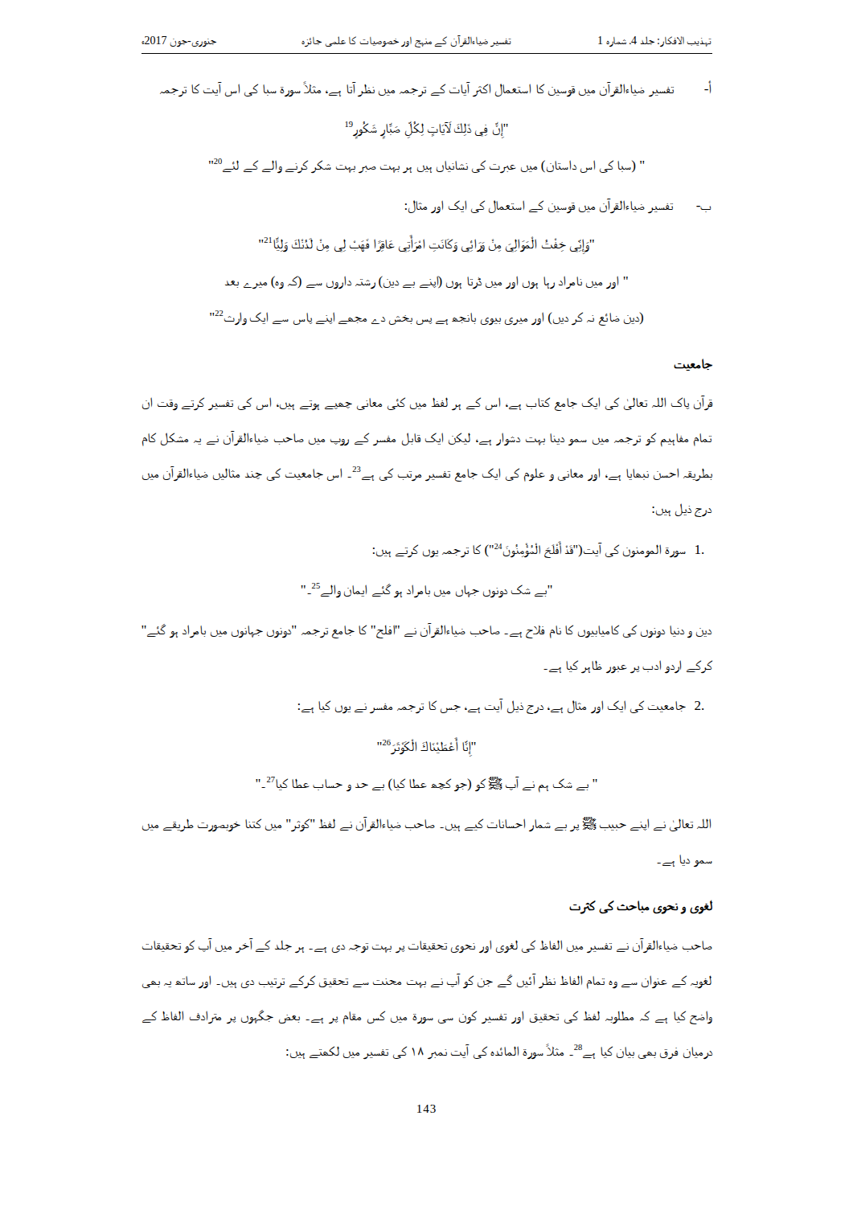تہذیب الافکار: جلد 4، شمارہ 1
تفسیر ضیاءالقرآن کے منہج اور خصوصیات کا علمی جائزہ
جنوری-جون 2017ء
أ-
تفسیر ضیاءالقرآن میں قوسین کا استعمال اکثر آیات کے ترجمہ میں نظر آتا ہے، مثلاً سورۃ سبا کی اس آیت کا ترجمہ
"إِنَّ فِي ذَلِكَ لَآيَاتٍ لِكُلِّ صَبَّارٍ شَكُورٍ19
" (سبا کی اس داستان) میں عبرت کی نشانیاں ہیں ہر بہت صبر بہت شکر کرنے والے کے لئے20"
ب-
تفسیر ضیاءالقرآن میں قوسین کے استعمال کی ایک اور مثال:
"وَإِنِّي خِفْتُ الْمَوَالِيَ مِنْ وَرَائِي وَكَانَتِ امْرَأَتِي عَاقِرًا فَهَبْ لِي مِنْ لَدُنْكَ وَلِيًّا21"
" اور میں نامراد رہا ہوں اور میں ڈرتا ہوں (اپنے بے دین) رشتہ داروں سے (کہ وہ) میرے بعد
(دین ضائع نہ کر دیں) اور میری بیوی بانجھ ہے پس بخش دے مجھے اپنے پاس سے ایک وارث22"
جامعیت
قرآن پاک اللہ تعالیٰ کی ایک جامع کتاب ہے، اس کے ہر لفظ میں کئی معانی چھپے ہوتے ہیں، اس کی تفسیر کرتے وقت ان تمام مفاہیم کو ترجمہ میں سمو دینا بہت دشوار ہے، لیکن ایک قابل مفسر کے روپ میں صاحب ضیاءالقرآن نے یہ مشکل کام بطریقہ احسن نبھایا ہے، اور معانی و علوم کی ایک جامع تفسیر مرتب کی ہے23۔ اس جامعیت کی چند مثالیں ضیاءالقرآن میں درج ذیل ہیں:
1. سورۃ المومنون کی آیت("قَدْ أَفْلَحَ الْمُؤْمِنُونَ24") کا ترجمہ یوں کرتے ہیں:
"بے شک دونوں جہاں میں بامراد ہو گئے ایمان والے25۔"
دین و دنیا دونوں کی کامیابیوں کا نام فلاح ہے۔ صاحب ضیاءالقرآن نے "افلح" کا جامع ترجمہ "دونوں جہانوں میں بامراد ہو گئے" کرکے اردو ادب پر عبور ظاہر کیا ہے۔
2. جامعیت کی ایک اور مثال ہے، درج ذیل آیت ہے، جس کا ترجمہ مفسر نے یوں کیا ہے:
"إِنَّا أَعْطَيْنَاكَ الْكَوْثَرَ26"
" بے شک ہم نے آپ ﷺ کو (جو کچھ عطا کیا) بے حد و حساب عطا کیا27۔"
اللہ تعالیٰ نے اپنے حبیب ﷺ پر بے شمار احسانات کیے ہیں۔ صاحب ضیاءالقرآن نے لفظ "کوثر" میں کتنا خوبصورت طریقے میں سمو دیا ہے۔
لغوی و نحوی مباحث کی کثرت
صاحب ضیاءالقرآن نے تفسیر میں الفاظ کی لغوی اور نحوی تحقیقات پر بہت توجہ دی ہے۔ ہر جلد کے آخر میں آپ کو تحقیقات لغویہ کے عنوان سے وہ تمام الفاظ نظر آئیں گے جن کو آپ نے بہت محنت سے تحقیق کرکے ترتیب دی ہیں۔ اور ساتھ یہ بھی واضح کیا ہے کہ مطلوبہ لفظ کی تحقیق اور تفسیر کون سی سورۃ میں کس مقام پر ہے۔ بعض جگہوں پر مترادف الفاظ کے درمیان فرق بھی بیان کیا ہے28۔ مثلاً سورۃ المائدہ کی آیت نمبر ۱۸ کی تفسیر میں لکھتے ہیں:
143